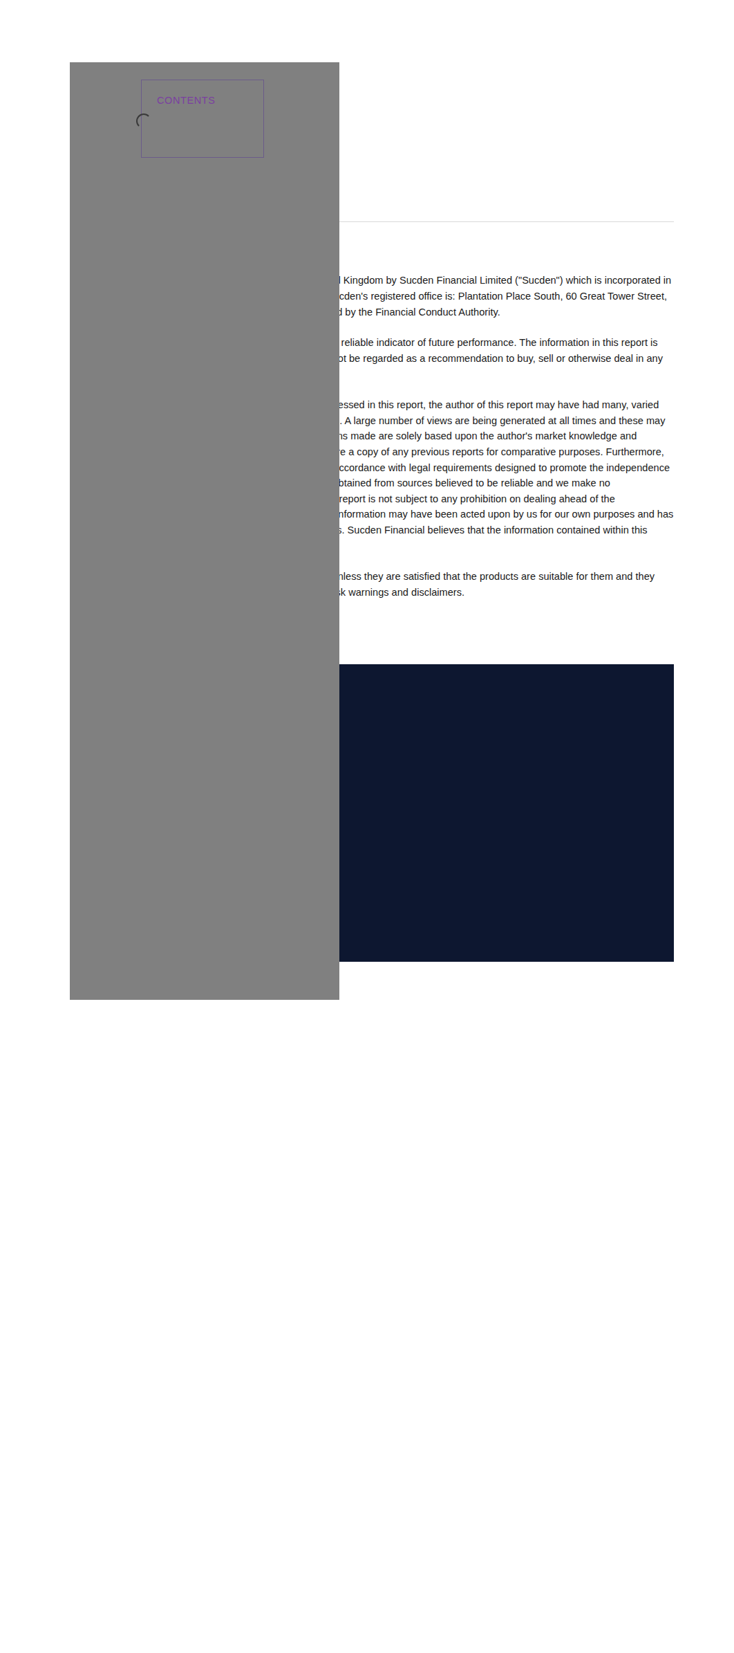DISCLAIMER
The material in this report has been issued in the United Kingdom by Sucden Financial Limited ("Sucden") which is incorporated in England and Wales with company number 1095841. Sucden's registered office is: Plantation Place South, 60 Great Tower Street, London, EC3R 5AZ. Sucden is authorised and regulated by the Financial Conduct Authority.
This is a marketing communication. Forecasts are not a reliable indicator of future performance. The information in this report is provided solely for informational purposes and should not be regarded as a recommendation to buy, sell or otherwise deal in any particular investment.
Please be aware that, where any views have been expressed in this report, the author of this report may have had many, varied views over the past 12 months, including contrary views. A large number of views are being generated at all times and these may change quickly. Any valuations or underlying assumptions made are solely based upon the author's market knowledge and experience. Please contact the author should you require a copy of any previous reports for comparative purposes. Furthermore, the information in this report has not been prepared in accordance with legal requirements designed to promote the independence of investment research. All information in this report is obtained from sources believed to be reliable and we make no representation as to its completeness or accuracy. This report is not subject to any prohibition on dealing ahead of the dissemination of investment research. Accordingly, the information may have been acted upon by us for our own purposes and has not been procured for the exclusive benefit of customers. Sucden Financial believes that the information contained within this report is already in the public domain.
Private customers should not invest in these products unless they are satisfied that the products are suitable for them and they have sought professional advice. Please read our full risk warnings and disclaimers.
CONTENTS